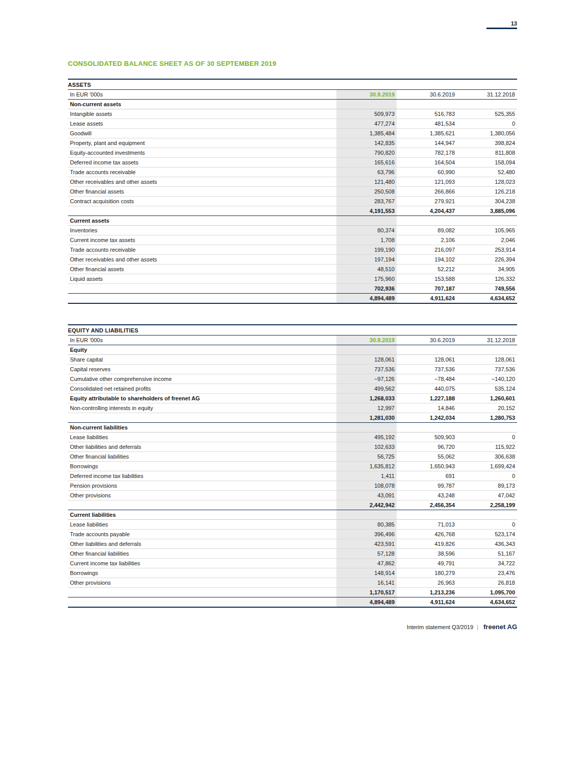13
Consolidated balance sheet as of 30 September 2019
ASSETS
| In EUR '000s | 30.9.2019 | 30.6.2019 | 31.12.2018 |
| --- | --- | --- | --- |
| Non-current assets | | | |
| Intangible assets | 509,973 | 516,783 | 525,355 |
| Lease assets | 477,274 | 481,534 | 0 |
| Goodwill | 1,385,484 | 1,385,621 | 1,380,056 |
| Property, plant and equipment | 142,835 | 144,947 | 398,824 |
| Equity-accounted investments | 790,820 | 782,178 | 811,808 |
| Deferred income tax assets | 165,616 | 164,504 | 158,094 |
| Trade accounts receivable | 63,796 | 60,990 | 52,480 |
| Other receivables and other assets | 121,480 | 121,093 | 128,023 |
| Other financial assets | 250,508 | 266,866 | 126,218 |
| Contract acquisition costs | 283,767 | 279,921 | 304,238 |
| | 4,191,553 | 4,204,437 | 3,885,096 |
| Current assets | | | |
| Inventories | 80,374 | 89,082 | 105,965 |
| Current income tax assets | 1,708 | 2,106 | 2,046 |
| Trade accounts receivable | 199,190 | 216,097 | 253,914 |
| Other receivables and other assets | 197,194 | 194,102 | 226,394 |
| Other financial assets | 48,510 | 52,212 | 34,905 |
| Liquid assets | 175,960 | 153,588 | 126,332 |
| | 702,936 | 707,187 | 749,556 |
| | 4,894,489 | 4,911,624 | 4,634,652 |
EQUITY AND LIABILITIES
| In EUR '000s | 30.9.2019 | 30.6.2019 | 31.12.2018 |
| --- | --- | --- | --- |
| Equity | | | |
| Share capital | 128,061 | 128,061 | 128,061 |
| Capital reserves | 737,536 | 737,536 | 737,536 |
| Cumulative other comprehensive income | −97,126 | −78,484 | −140,120 |
| Consolidated net retained profits | 499,562 | 440,075 | 535,124 |
| Equity attributable to shareholders of freenet AG | 1,268,033 | 1,227,188 | 1,260,601 |
| Non-controlling interests in equity | 12,997 | 14,846 | 20,152 |
| | 1,281,030 | 1,242,034 | 1,280,753 |
| Non-current liabilities | | | |
| Lease liabilities | 495,192 | 509,903 | 0 |
| Other liabilities and deferrals | 102,633 | 96,720 | 115,922 |
| Other financial liabilities | 56,725 | 55,062 | 306,638 |
| Borrowings | 1,635,812 | 1,650,943 | 1,699,424 |
| Deferred income tax liabilities | 1,411 | 691 | 0 |
| Pension provisions | 108,078 | 99,787 | 89,173 |
| Other provisions | 43,091 | 43,248 | 47,042 |
| | 2,442,942 | 2,456,354 | 2,258,199 |
| Current liabilities | | | |
| Lease liabilities | 80,385 | 71,013 | 0 |
| Trade accounts payable | 396,496 | 426,768 | 523,174 |
| Other liabilities and deferrals | 423,591 | 419,826 | 436,343 |
| Other financial liabilities | 57,128 | 38,596 | 51,167 |
| Current income tax liabilities | 47,862 | 49,791 | 34,722 |
| Borrowings | 148,914 | 180,279 | 23,476 |
| Other provisions | 16,141 | 26,963 | 26,818 |
| | 1,170,517 | 1,213,236 | 1,095,700 |
| | 4,894,489 | 4,911,624 | 4,634,652 |
Interim statement Q3/2019 |freenet AG